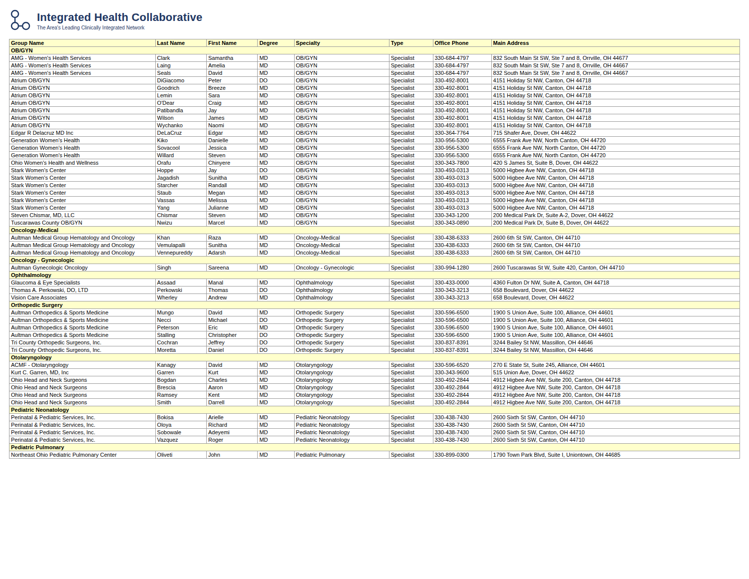Integrated Health Collaborative
The Area's Leading Clinically Integrated Network
| Group Name | Last Name | First Name | Degree | Specialty | Type | Office Phone | Main Address |
| --- | --- | --- | --- | --- | --- | --- | --- |
| OB/GYN |
| AMG - Women's Health Services | Clark | Samantha | MD | OB/GYN | Specialist | 330-684-4797 | 832 South Main St SW, Ste 7 and 8, Orrville, OH 44677 |
| AMG - Women's Health Services | Laing | Amelia | MD | OB/GYN | Specialist | 330-684-4797 | 832 South Main St SW, Ste 7 and 8, Orrville, OH 44667 |
| AMG - Women's Health Services | Seals | David | MD | OB/GYN | Specialist | 330-684-4797 | 832 South Main St SW, Ste 7 and 8, Orrville, OH 44667 |
| Atrium OB/GYN | DiGiacomo | Peter | DO | OB/GYN | Specialist | 330-492-8001 | 4151 Holiday St NW, Canton, OH 44718 |
| Atrium OB/GYN | Goodrich | Breeze | MD | OB/GYN | Specialist | 330-492-8001 | 4151 Holiday St NW, Canton, OH 44718 |
| Atrium OB/GYN | Lemin | Sara | MD | OB/GYN | Specialist | 330-492-8001 | 4151 Holiday St NW, Canton, OH 44718 |
| Atrium OB/GYN | O'Dear | Craig | MD | OB/GYN | Specialist | 330-492-8001 | 4151 Holiday St NW, Canton, OH 44718 |
| Atrium OB/GYN | Patibandla | Jay | MD | OB/GYN | Specialist | 330-492-8001 | 4151 Holiday St NW, Canton, OH 44718 |
| Atrium OB/GYN | Wilson | James | MD | OB/GYN | Specialist | 330-492-8001 | 4151 Holiday St NW, Canton, OH 44718 |
| Atrium OB/GYN | Wychanko | Naomi | MD | OB/GYN | Specialist | 330-492-8001 | 4151 Holiday St NW, Canton, OH 44718 |
| Edgar R Delacruz MD Inc | DeLaCruz | Edgar | MD | OB/GYN | Specialist | 330-364-7764 | 715 Shafer Ave, Dover, OH 44622 |
| Generation Women's Health | Kiko | Danielle | MD | OB/GYN | Specialist | 330-956-5300 | 6555 Frank Ave NW, North Canton, OH 44720 |
| Generation Women's Health | Sovacool | Jessica | MD | OB/GYN | Specialist | 330-956-5300 | 6555 Frank Ave NW, North Canton, OH 44720 |
| Generation Women's Health | Willard | Steven | MD | OB/GYN | Specialist | 330-956-5300 | 6555 Frank Ave NW, North Canton, OH 44720 |
| Ohio Women's Health and Wellness | Orafu | Chinyere | MD | OB/GYN | Specialist | 330-343-7800 | 420 S James St, Suite B, Dover, OH 44622 |
| Stark Women's Center | Hoppe | Jay | DO | OB/GYN | Specialist | 330-493-0313 | 5000 Higbee Ave NW, Canton, OH 44718 |
| Stark Women's Center | Jagadish | Sunitha | MD | OB/GYN | Specialist | 330-493-0313 | 5000 Higbee Ave NW, Canton, OH 44718 |
| Stark Women's Center | Starcher | Randall | MD | OB/GYN | Specialist | 330-493-0313 | 5000 Higbee Ave NW, Canton, OH 44718 |
| Stark Women's Center | Staub | Megan | MD | OB/GYN | Specialist | 330-493-0313 | 5000 Higbee Ave NW, Canton, OH 44718 |
| Stark Women's Center | Vassas | Melissa | MD | OB/GYN | Specialist | 330-493-0313 | 5000 Higbee Ave NW, Canton, OH 44718 |
| Stark Women's Center | Yang | Julianne | MD | OB/GYN | Specialist | 330-493-0313 | 5000 Higbee Ave NW, Canton, OH 44718 |
| Steven Chismar, MD, LLC | Chismar | Steven | MD | OB/GYN | Specialist | 330-343-1200 | 200 Medical Park Dr, Suite A-2, Dover, OH 44622 |
| Tuscarawas County OB/GYN | Nwizu | Marcel | MD | OB/GYN | Specialist | 330-343-0890 | 200 Medical Park Dr, Suite B, Dover, OH 44622 |
| Oncology-Medical |
| Aultman Medical Group Hematology and Oncology | Khan | Raza | MD | Oncology-Medical | Specialist | 330-438-6333 | 2600 6th St SW, Canton, OH 44710 |
| Aultman Medical Group Hematology and Oncology | Vemulapalli | Sunitha | MD | Oncology-Medical | Specialist | 330-438-6333 | 2600 6th St SW, Canton, OH 44710 |
| Aultman Medical Group Hematology and Oncology | Vennepureddy | Adarsh | MD | Oncology-Medical | Specialist | 330-438-6333 | 2600 6th St SW, Canton, OH 44710 |
| Oncology - Gynecologic |
| Aultman Gynecologic Oncology | Singh | Sareena | MD | Oncology - Gynecologic | Specialist | 330-994-1280 | 2600 Tuscarawas St W, Suite 420, Canton, OH 44710 |
| Ophthalmology |
| Glaucoma & Eye Specialists | Assaad | Manal | MD | Ophthalmology | Specialist | 330-433-0000 | 4360 Fulton Dr NW, Suite A, Canton, OH 44718 |
| Thomas A. Perkowski, DO, LTD | Perkowski | Thomas | DO | Ophthalmology | Specialist | 330-343-3213 | 658 Boulevard, Dover, OH 44622 |
| Vision Care Associates | Wherley | Andrew | MD | Ophthalmology | Specialist | 330-343-3213 | 658 Boulevard, Dover, OH 44622 |
| Orthopedic Surgery |
| Aultman Orthopedics & Sports Medicine | Mungo | David | MD | Orthopedic Surgery | Specialist | 330-596-6500 | 1900 S Union Ave, Suite 100, Alliance, OH 44601 |
| Aultman Orthopedics & Sports Medicine | Necci | Michael | DO | Orthopedic Surgery | Specialist | 330-596-6500 | 1900 S Union Ave, Suite 100, Alliance, OH 44601 |
| Aultman Orthopedics & Sports Medicine | Peterson | Eric | MD | Orthopedic Surgery | Specialist | 330-596-6500 | 1900 S Union Ave, Suite 100, Alliance, OH 44601 |
| Aultman Orthopedics & Sports Medicine | Stalling | Christopher | DO | Orthopedic Surgery | Specialist | 330-596-6500 | 1900 S Union Ave, Suite 100, Alliance, OH 44601 |
| Tri County Orthopedic Surgeons, Inc. | Cochran | Jeffrey | DO | Orthopedic Surgery | Specialist | 330-837-8391 | 3244 Bailey St NW, Massillon, OH 44646 |
| Tri County Orthopedic Surgeons, Inc. | Moretta | Daniel | DO | Orthopedic Surgery | Specialist | 330-837-8391 | 3244 Bailey St NW, Massillon, OH 44646 |
| Otolaryngology |
| ACMF - Otolaryngology | Kanagy | David | MD | Otolaryngology | Specialist | 330-596-6520 | 270 E State St, Suite 245, Alliance, OH 44601 |
| Kurt C. Garren, MD, Inc | Garren | Kurt | MD | Otolaryngology | Specialist | 330-343-9600 | 515 Union Ave, Dover, OH 44622 |
| Ohio Head and Neck Surgeons | Bogdan | Charles | MD | Otolaryngology | Specialist | 330-492-2844 | 4912 Higbee Ave NW, Suite 200, Canton, OH 44718 |
| Ohio Head and Neck Surgeons | Brescia | Aaron | MD | Otolaryngology | Specialist | 330-492-2844 | 4912 Higbee Ave NW, Suite 200, Canton, OH 44718 |
| Ohio Head and Neck Surgeons | Ramsey | Kent | MD | Otolaryngology | Specialist | 330-492-2844 | 4912 Higbee Ave NW, Suite 200, Canton, OH 44718 |
| Ohio Head and Neck Surgeons | Smith | Darrell | MD | Otolaryngology | Specialist | 330-492-2844 | 4912 Higbee Ave NW, Suite 200, Canton, OH 44718 |
| Pediatric Neonatology |
| Perinatal & Pediatric Services, Inc. | Bokisa | Arielle | MD | Pediatric Neonatology | Specialist | 330-438-7430 | 2600 Sixth St SW, Canton, OH 44710 |
| Perinatal & Pediatric Services, Inc. | Oloya | Richard | MD | Pediatric Neonatology | Specialist | 330-438-7430 | 2600 Sixth St SW, Canton, OH 44710 |
| Perinatal & Pediatric Services, Inc. | Sobowale | Adeyemi | MD | Pediatric Neonatology | Specialist | 330-438-7430 | 2600 Sixth St SW, Canton, OH 44710 |
| Perinatal & Pediatric Services, Inc. | Vazquez | Roger | MD | Pediatric Neonatology | Specialist | 330-438-7430 | 2600 Sixth St SW, Canton, OH 44710 |
| Pediatric Pulmonary |
| Northeast Ohio Pediatric Pulmonary Center | Oliveti | John | MD | Pediatric Pulmonary | Specialist | 330-899-0300 | 1790 Town Park Blvd, Suite I, Uniontown, OH 44685 |